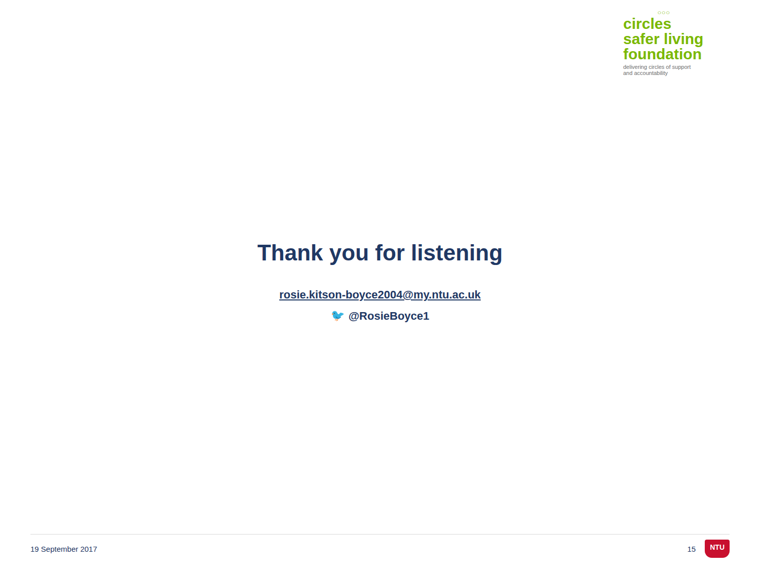○○○
circles
safer living
foundation
delivering circles of support
and accountability
Thank you for listening
rosie.kitson-boyce2004@my.ntu.ac.uk
🐦@RosieBoyce1
19 September 2017
15
NTU